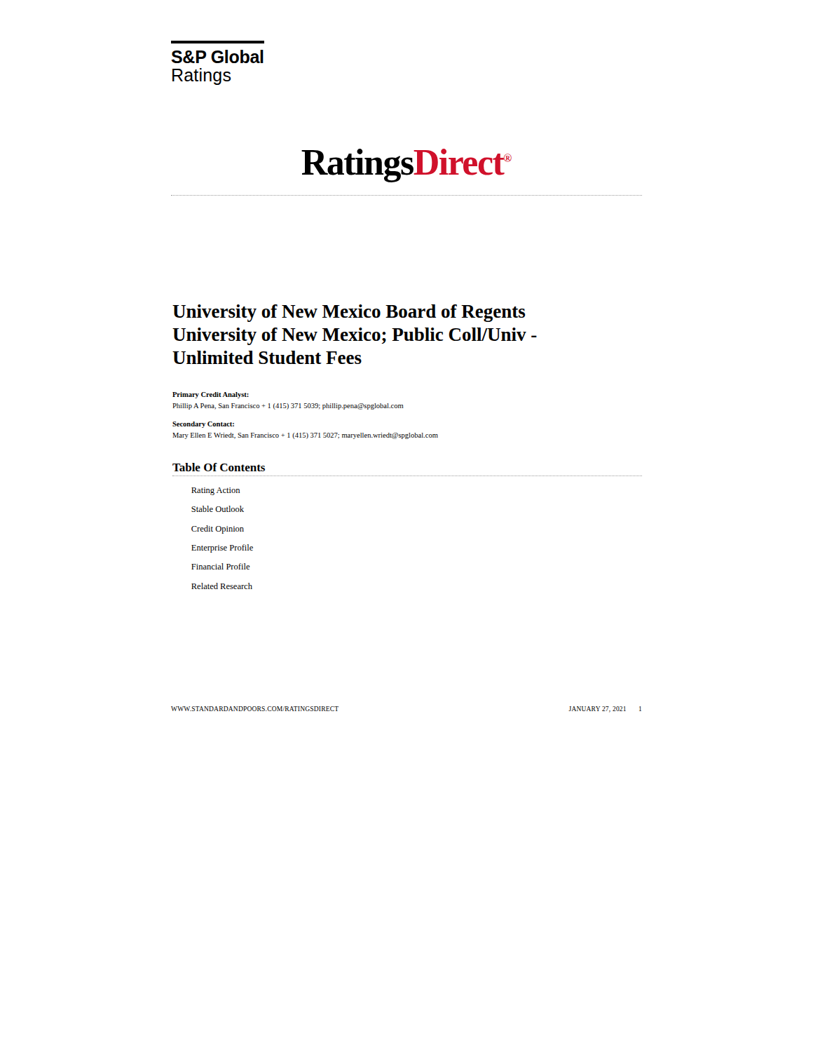S&P Global Ratings
Ratings Direct®
University of New Mexico Board of Regents
University of New Mexico; Public Coll/Univ - Unlimited Student Fees
Primary Credit Analyst:
Phillip A Pena, San Francisco + 1 (415) 371 5039; phillip.pena@spglobal.com
Secondary Contact:
Mary Ellen E Wriedt, San Francisco + 1 (415) 371 5027; maryellen.wriedt@spglobal.com
Table Of Contents
Rating Action
Stable Outlook
Credit Opinion
Enterprise Profile
Financial Profile
Related Research
www.standardandpoors.com/ratingsdirect January 27, 20211